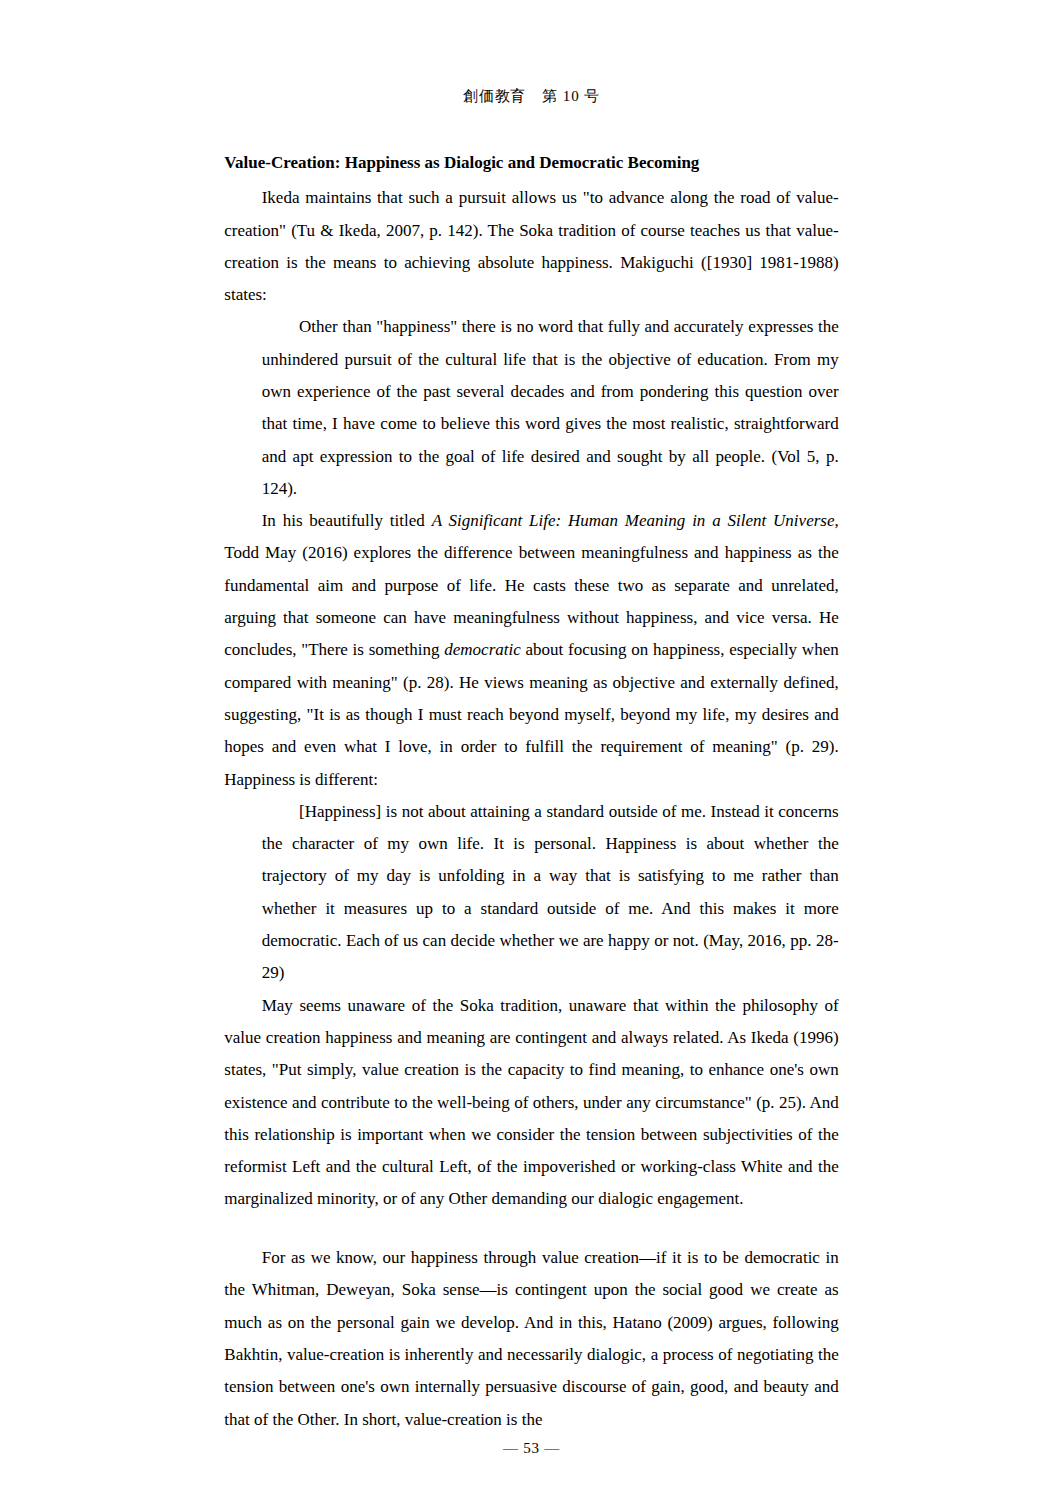創価教育　第 10 号
Value-Creation: Happiness as Dialogic and Democratic Becoming
Ikeda maintains that such a pursuit allows us "to advance along the road of value-creation" (Tu & Ikeda, 2007, p. 142). The Soka tradition of course teaches us that value-creation is the means to achieving absolute happiness. Makiguchi ([1930] 1981-1988) states:
Other than "happiness" there is no word that fully and accurately expresses the unhindered pursuit of the cultural life that is the objective of education. From my own experience of the past several decades and from pondering this question over that time, I have come to believe this word gives the most realistic, straightforward and apt expression to the goal of life desired and sought by all people. (Vol 5, p. 124).
In his beautifully titled A Significant Life: Human Meaning in a Silent Universe, Todd May (2016) explores the difference between meaningfulness and happiness as the fundamental aim and purpose of life. He casts these two as separate and unrelated, arguing that someone can have meaningfulness without happiness, and vice versa. He concludes, "There is something democratic about focusing on happiness, especially when compared with meaning" (p. 28). He views meaning as objective and externally defined, suggesting, "It is as though I must reach beyond myself, beyond my life, my desires and hopes and even what I love, in order to fulfill the requirement of meaning" (p. 29). Happiness is different:
[Happiness] is not about attaining a standard outside of me. Instead it concerns the character of my own life. It is personal. Happiness is about whether the trajectory of my day is unfolding in a way that is satisfying to me rather than whether it measures up to a standard outside of me. And this makes it more democratic. Each of us can decide whether we are happy or not. (May, 2016, pp. 28-29)
May seems unaware of the Soka tradition, unaware that within the philosophy of value creation happiness and meaning are contingent and always related. As Ikeda (1996) states, "Put simply, value creation is the capacity to find meaning, to enhance one's own existence and contribute to the well-being of others, under any circumstance" (p. 25). And this relationship is important when we consider the tension between subjectivities of the reformist Left and the cultural Left, of the impoverished or working-class White and the marginalized minority, or of any Other demanding our dialogic engagement.
For as we know, our happiness through value creation—if it is to be democratic in the Whitman, Deweyan, Soka sense—is contingent upon the social good we create as much as on the personal gain we develop. And in this, Hatano (2009) argues, following Bakhtin, value-creation is inherently and necessarily dialogic, a process of negotiating the tension between one's own internally persuasive discourse of gain, good, and beauty and that of the Other. In short, value-creation is the
— 53 —